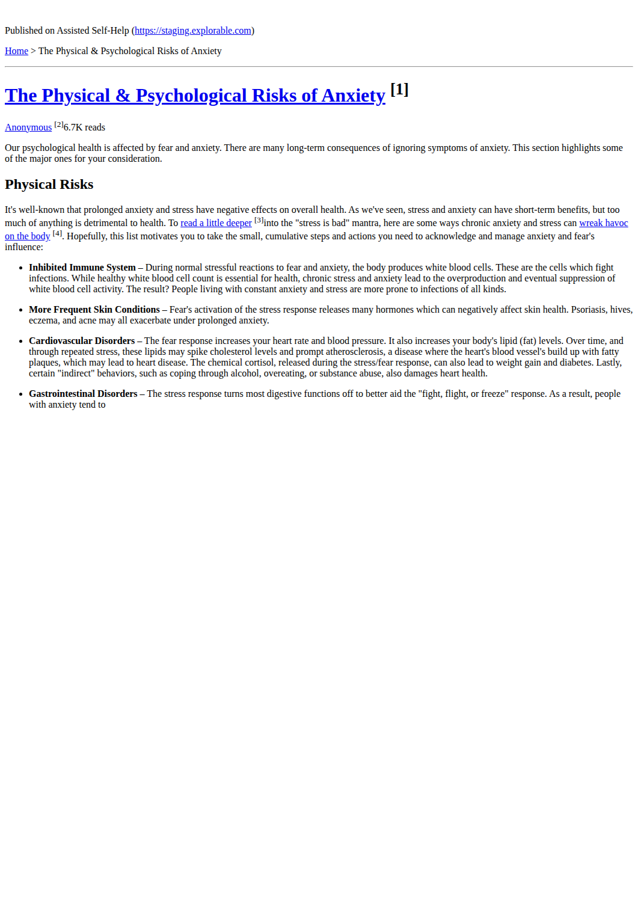Published on Assisted Self-Help (https://staging.explorable.com)
Home > The Physical & Psychological Risks of Anxiety
The Physical & Psychological Risks of Anxiety [1]
Anonymous [2]6.7K reads
Our psychological health is affected by fear and anxiety. There are many long-term consequences of ignoring symptoms of anxiety. This section highlights some of the major ones for your consideration.
Physical Risks
It's well-known that prolonged anxiety and stress have negative effects on overall health. As we've seen, stress and anxiety can have short-term benefits, but too much of anything is detrimental to health. To read a little deeper [3]into the "stress is bad" mantra, here are some ways chronic anxiety and stress can wreak havoc on the body [4]. Hopefully, this list motivates you to take the small, cumulative steps and actions you need to acknowledge and manage anxiety and fear's influence:
Inhibited Immune System – During normal stressful reactions to fear and anxiety, the body produces white blood cells. These are the cells which fight infections. While healthy white blood cell count is essential for health, chronic stress and anxiety lead to the overproduction and eventual suppression of white blood cell activity. The result? People living with constant anxiety and stress are more prone to infections of all kinds.
More Frequent Skin Conditions – Fear's activation of the stress response releases many hormones which can negatively affect skin health. Psoriasis, hives, eczema, and acne may all exacerbate under prolonged anxiety.
Cardiovascular Disorders – The fear response increases your heart rate and blood pressure. It also increases your body's lipid (fat) levels. Over time, and through repeated stress, these lipids may spike cholesterol levels and prompt atherosclerosis, a disease where the heart's blood vessel's build up with fatty plaques, which may lead to heart disease. The chemical cortisol, released during the stress/fear response, can also lead to weight gain and diabetes. Lastly, certain "indirect" behaviors, such as coping through alcohol, overeating, or substance abuse, also damages heart health.
Gastrointestinal Disorders – The stress response turns most digestive functions off to better aid the "fight, flight, or freeze" response. As a result, people with anxiety tend to